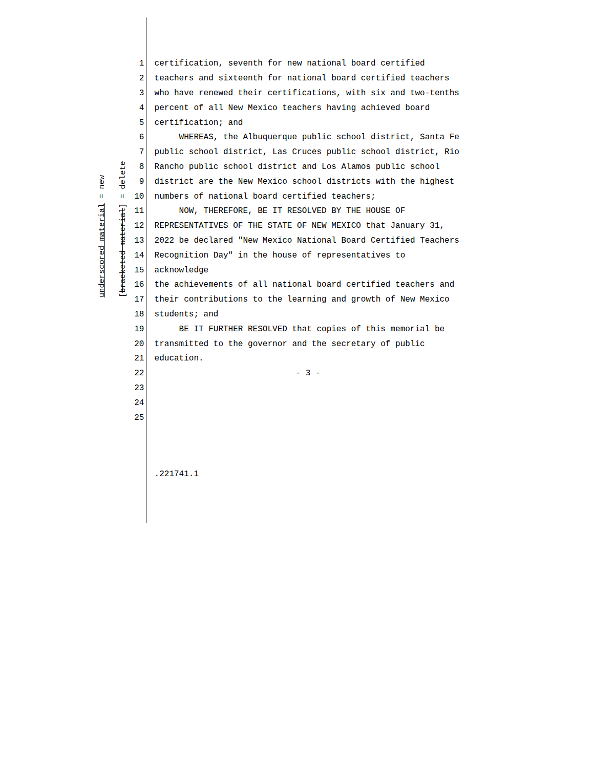1
2
3
4
5
6
7
8
9
10
11
12
13
14
15
16
17
18
19
20
21
22
23
24
25
underscored material = new
[bracketed material] = delete
certification, seventh for new national board certified
teachers and sixteenth for national board certified teachers
who have renewed their certifications, with six and two-tenths
percent of all New Mexico teachers having achieved board
certification; and
WHEREAS, the Albuquerque public school district, Santa Fe
public school district, Las Cruces public school district, Rio
Rancho public school district and Los Alamos public school
district are the New Mexico school districts with the highest
numbers of national board certified teachers;
NOW, THEREFORE, BE IT RESOLVED BY THE HOUSE OF
REPRESENTATIVES OF THE STATE OF NEW MEXICO that January 31,
2022 be declared "New Mexico National Board Certified Teachers
Recognition Day" in the house of representatives to acknowledge
the achievements of all national board certified teachers and
their contributions to the learning and growth of New Mexico
students; and
BE IT FURTHER RESOLVED that copies of this memorial be
transmitted to the governor and the secretary of public
education.
- 3 -
.221741.1